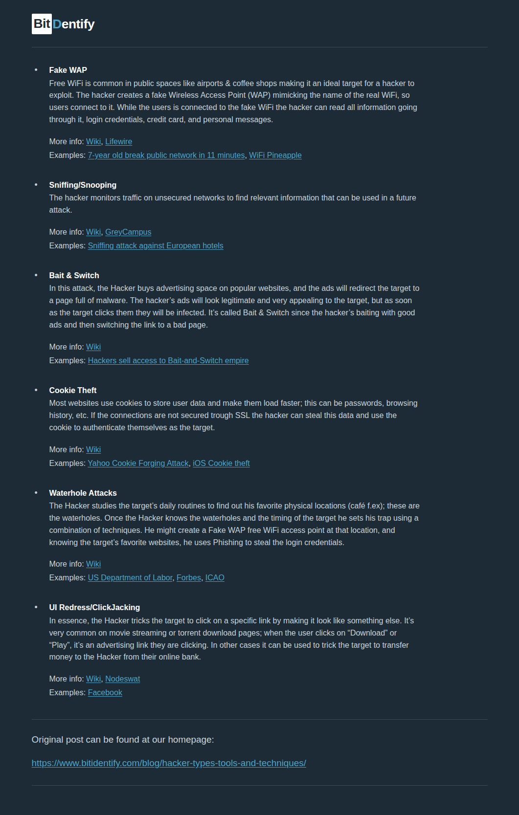Bit Dentify
Fake WAP
Free WiFi is common in public spaces like airports & coffee shops making it an ideal target for a hacker to exploit. The hacker creates a fake Wireless Access Point (WAP) mimicking the name of the real WiFi, so users connect to it. While the users is connected to the fake WiFi the hacker can read all information going through it, login credentials, credit card, and personal messages.
More info: Wiki, Lifewire
Examples: 7-year old break public network in 11 minutes, WiFi Pineapple
Sniffing/Snooping
The hacker monitors traffic on unsecured networks to find relevant information that can be used in a future attack.
More info: Wiki, GreyCampus
Examples: Sniffing attack against European hotels
Bait & Switch
In this attack, the Hacker buys advertising space on popular websites, and the ads will redirect the target to a page full of malware. The hacker’s ads will look legitimate and very appealing to the target, but as soon as the target clicks them they will be infected. It’s called Bait & Switch since the hacker’s baiting with good ads and then switching the link to a bad page.
More info: Wiki
Examples: Hackers sell access to Bait-and-Switch empire
Cookie Theft
Most websites use cookies to store user data and make them load faster; this can be passwords, browsing history, etc. If the connections are not secured trough SSL the hacker can steal this data and use the cookie to authenticate themselves as the target.
More info: Wiki
Examples: Yahoo Cookie Forging Attack, iOS Cookie theft
Waterhole Attacks
The Hacker studies the target’s daily routines to find out his favorite physical locations (café f.ex); these are the waterholes. Once the Hacker knows the waterholes and the timing of the target he sets his trap using a combination of techniques. He might create a Fake WAP free WiFi access point at that location, and knowing the target’s favorite websites, he uses Phishing to steal the login credentials.
More info: Wiki
Examples: US Department of Labor, Forbes, ICAO
UI Redress/ClickJacking
In essence, the Hacker tricks the target to click on a specific link by making it look like something else. It’s very common on movie streaming or torrent download pages; when the user clicks on “Download” or “Play”, it’s an advertising link they are clicking. In other cases it can be used to trick the target to transfer money to the Hacker from their online bank.
More info: Wiki, Nodeswat
Examples: Facebook
Original post can be found at our homepage:
https://www.bitidentify.com/blog/hacker-types-tools-and-techniques/